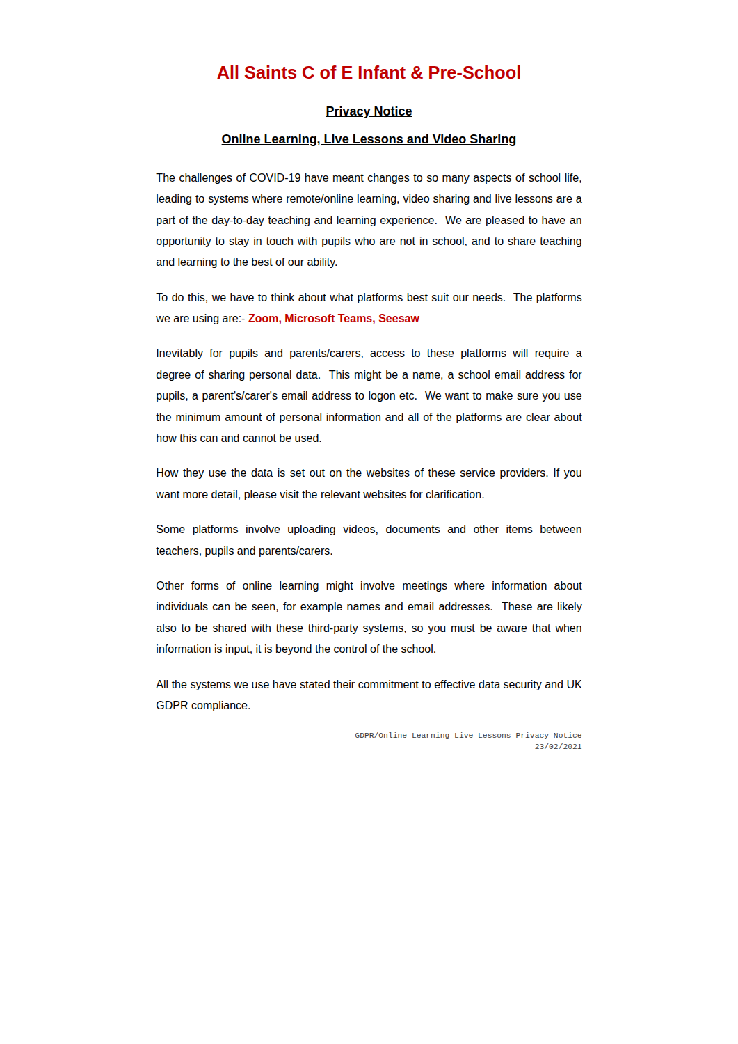All Saints C of E Infant & Pre-School
Privacy Notice
Online Learning, Live Lessons and Video Sharing
The challenges of COVID-19 have meant changes to so many aspects of school life, leading to systems where remote/online learning, video sharing and live lessons are a part of the day-to-day teaching and learning experience. We are pleased to have an opportunity to stay in touch with pupils who are not in school, and to share teaching and learning to the best of our ability.
To do this, we have to think about what platforms best suit our needs. The platforms we are using are:- Zoom, Microsoft Teams, Seesaw
Inevitably for pupils and parents/carers, access to these platforms will require a degree of sharing personal data. This might be a name, a school email address for pupils, a parent's/carer's email address to logon etc. We want to make sure you use the minimum amount of personal information and all of the platforms are clear about how this can and cannot be used.
How they use the data is set out on the websites of these service providers. If you want more detail, please visit the relevant websites for clarification.
Some platforms involve uploading videos, documents and other items between teachers, pupils and parents/carers.
Other forms of online learning might involve meetings where information about individuals can be seen, for example names and email addresses. These are likely also to be shared with these third-party systems, so you must be aware that when information is input, it is beyond the control of the school.
All the systems we use have stated their commitment to effective data security and UK GDPR compliance.
GDPR/Online Learning Live Lessons Privacy Notice
23/02/2021